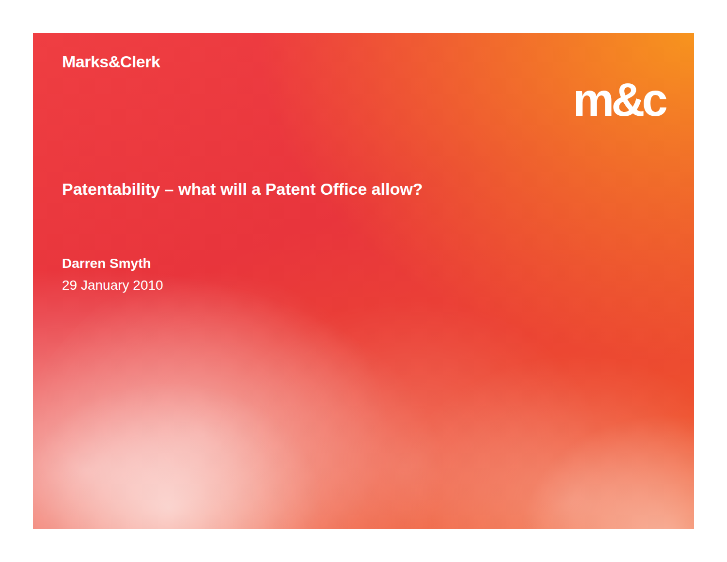Marks&Clerk
m&c
Patentability – what will a Patent Office allow?
Darren Smyth
29 January 2010